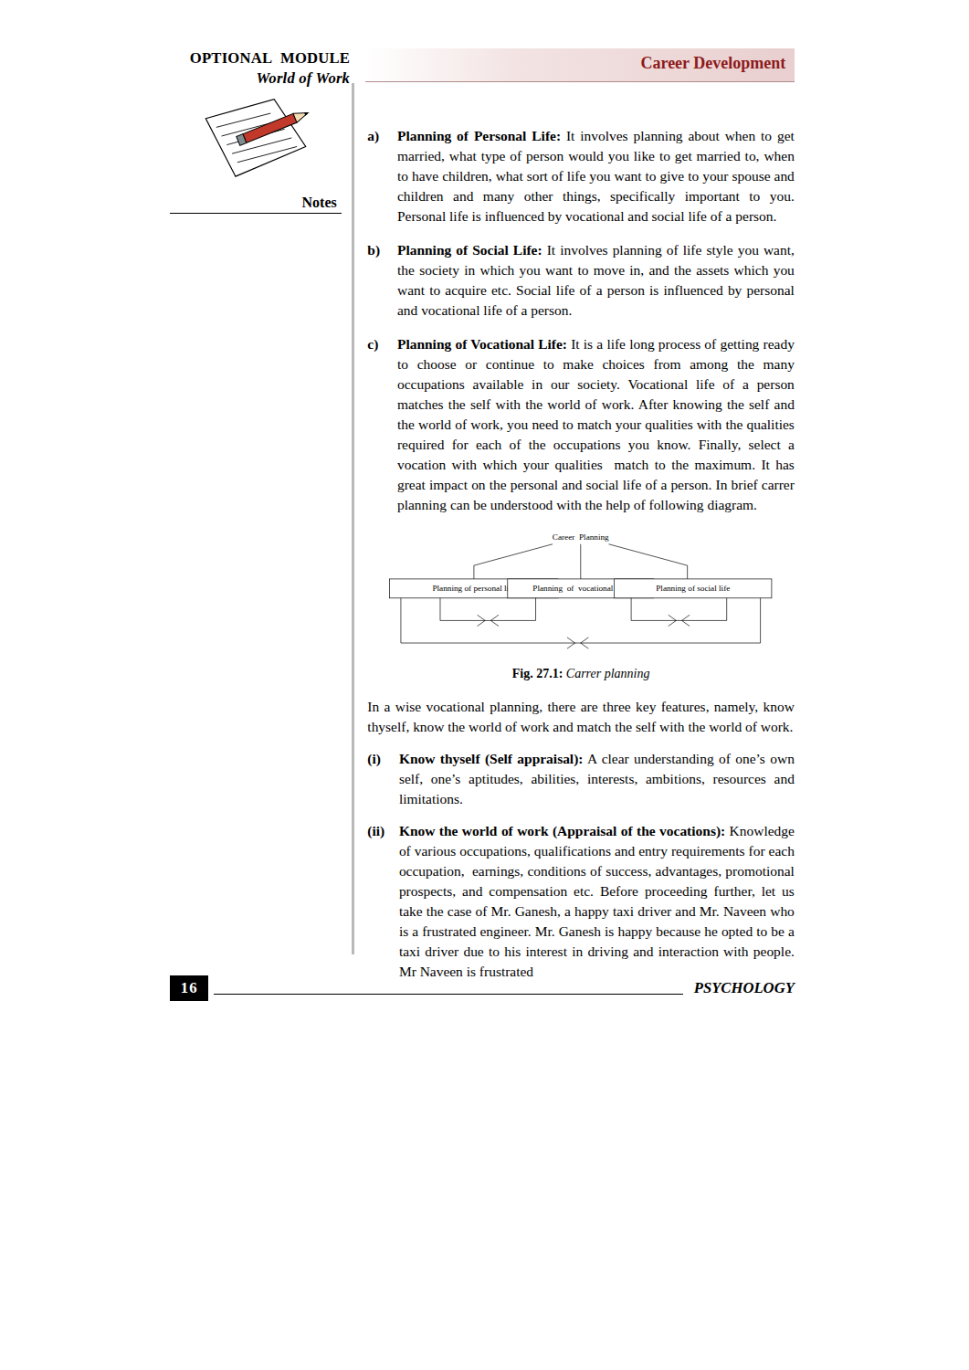OPTIONAL MODULE
World of Work
Career Development
Notes
a)
Planning of Personal Life: It involves planning about when to get married, what type of person would you like to get married to, when to have children, what sort of life you want to give to your spouse and children and many other things, specifically important to you. Personal life is influenced by vocational and social life of a person.
b)
Planning of Social Life: It involves planning of life style you want, the society in which you want to move in, and the assets which you want to acquire etc. Social life of a person is influenced by personal and vocational life of a person.
c)
Planning of Vocational Life: It is a life long process of getting ready to choose or continue to make choices from among the many occupations available in our society. Vocational life of a person matches the self with the world of work. After knowing the self and the world of work, you need to match your qualities with the qualities required for each of the occupations you know. Finally, select a vocation with which your qualities match to the maximum. It has great impact on the personal and social life of a person. In brief carrer planning can be understood with the help of following diagram.
Career Planning Planning of personal life Planning of vocational life Planning of social life
Fig. 27.1: Carrer planning
In a wise vocational planning, there are three key features, namely, know thyself, know the world of work and match the self with the world of work.
(i)
Know thyself (Self appraisal): A clear understanding of one’s own self, one’s aptitudes, abilities, interests, ambitions, resources and limitations.
(ii)
Know the world of work (Appraisal of the vocations): Knowledge of various occupations, qualifications and entry requirements for each occupation, earnings, conditions of success, advantages, promotional prospects, and compensation etc. Before proceeding further, let us take the case of Mr. Ganesh, a happy taxi driver and Mr. Naveen who is a frustrated engineer. Mr. Ganesh is happy because he opted to be a taxi driver due to his interest in driving and interaction with people. Mr Naveen is frustrated
16
PSYCHOLOGY